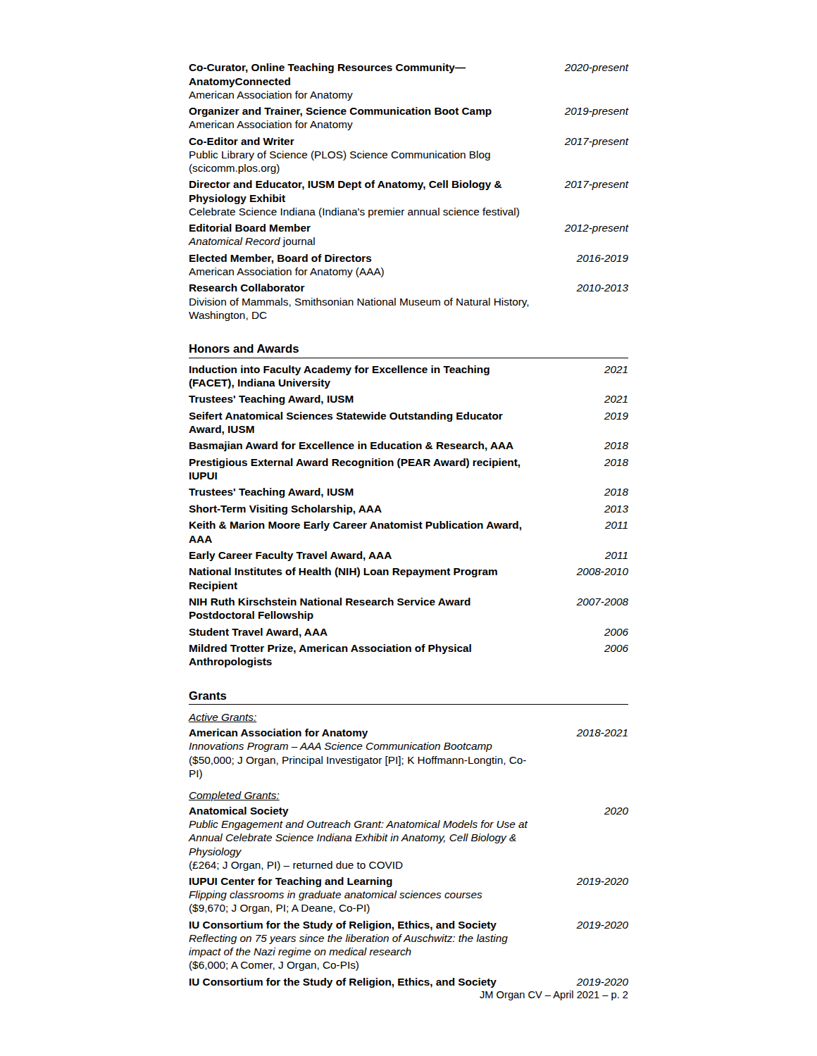| Co-Curator, Online Teaching Resources Community—AnatomyConnected American Association for Anatomy | 2020-present |
| Organizer and Trainer, Science Communication Boot Camp American Association for Anatomy | 2019-present |
| Co-Editor and Writer Public Library of Science (PLOS) Science Communication Blog (scicomm.plos.org) | 2017-present |
| Director and Educator, IUSM Dept of Anatomy, Cell Biology & Physiology Exhibit Celebrate Science Indiana (Indiana's premier annual science festival) | 2017-present |
| Editorial Board Member Anatomical Record journal | 2012-present |
| Elected Member, Board of Directors American Association for Anatomy (AAA) | 2016-2019 |
| Research Collaborator Division of Mammals, Smithsonian National Museum of Natural History, Washington, DC | 2010-2013 |
Honors and Awards
| Induction into Faculty Academy for Excellence in Teaching (FACET), Indiana University | 2021 |
| Trustees' Teaching Award, IUSM | 2021 |
| Seifert Anatomical Sciences Statewide Outstanding Educator Award, IUSM | 2019 |
| Basmajian Award for Excellence in Education & Research, AAA | 2018 |
| Prestigious External Award Recognition (PEAR Award) recipient, IUPUI | 2018 |
| Trustees' Teaching Award, IUSM | 2018 |
| Short-Term Visiting Scholarship, AAA | 2013 |
| Keith & Marion Moore Early Career Anatomist Publication Award, AAA | 2011 |
| Early Career Faculty Travel Award, AAA | 2011 |
| National Institutes of Health (NIH) Loan Repayment Program Recipient | 2008-2010 |
| NIH Ruth Kirschstein National Research Service Award Postdoctoral Fellowship | 2007-2008 |
| Student Travel Award, AAA | 2006 |
| Mildred Trotter Prize, American Association of Physical Anthropologists | 2006 |
Grants
Active Grants:
| American Association for Anatomy Innovations Program – AAA Science Communication Bootcamp ($50,000; J Organ, Principal Investigator [PI]; K Hoffmann-Longtin, Co-PI) | 2018-2021 |
Completed Grants:
| Anatomical Society Public Engagement and Outreach Grant: Anatomical Models for Use at Annual Celebrate Science Indiana Exhibit in Anatomy, Cell Biology & Physiology (£264; J Organ, PI) – returned due to COVID | 2020 |
| IUPUI Center for Teaching and Learning Flipping classrooms in graduate anatomical sciences courses ($9,670; J Organ, PI; A Deane, Co-PI) | 2019-2020 |
| IU Consortium for the Study of Religion, Ethics, and Society Reflecting on 75 years since the liberation of Auschwitz: the lasting impact of the Nazi regime on medical research ($6,000; A Comer, J Organ, Co-PIs) | 2019-2020 |
| IU Consortium for the Study of Religion, Ethics, and Society | 2019-2020 |
JM Organ CV – April 2021 – p. 2